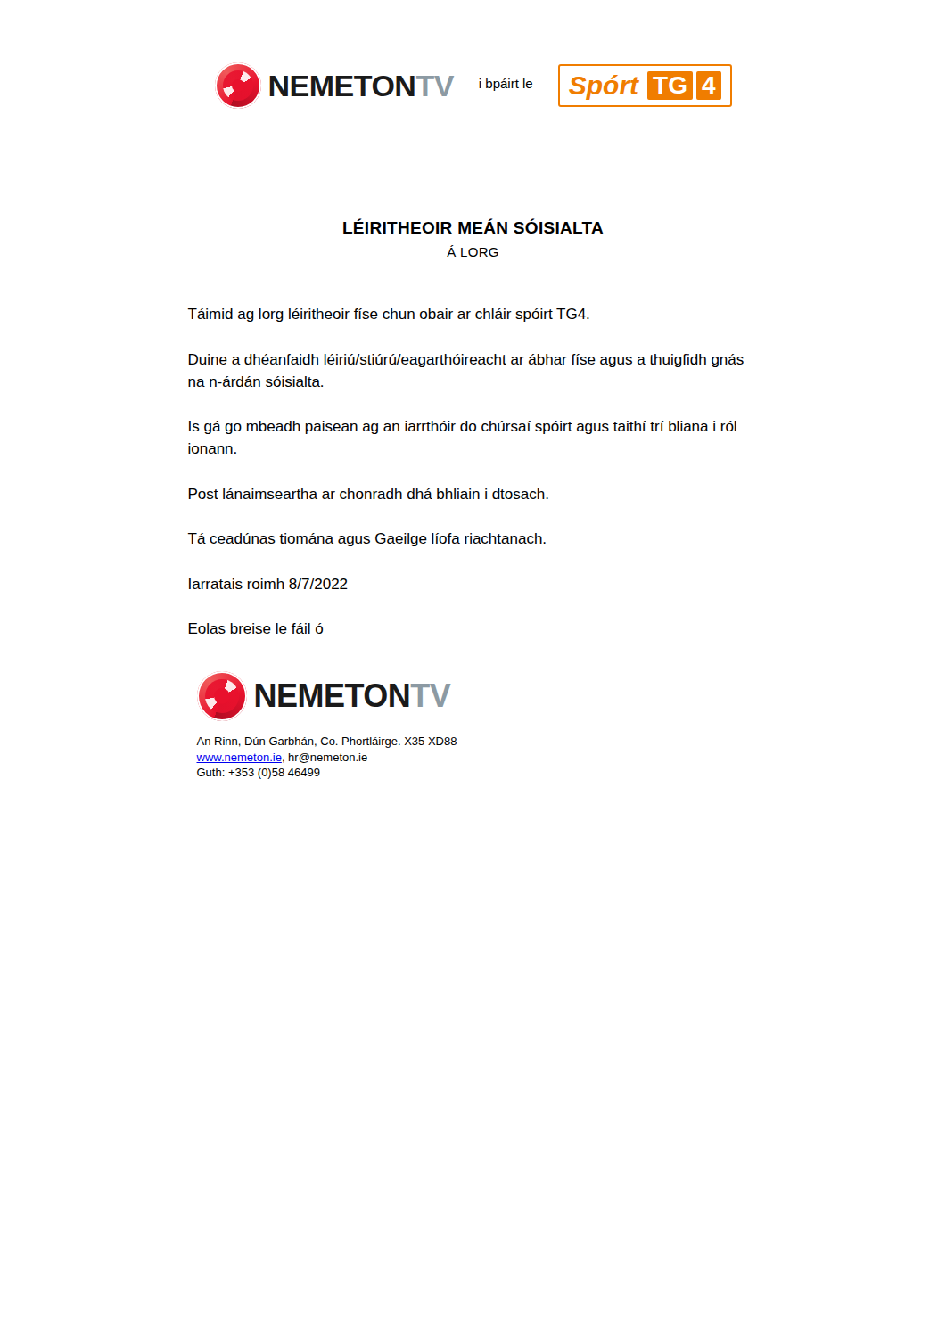NEMETON TV
i bpáirt le
Spórt TG 4
LÉIRITHEOIR MEÁN SÓISIALTA
Á LORG
Táimid ag lorg léiritheoir físe chun obair ar chláir spóirt TG4.
Duine a dhéanfaidh léiriú/stiúrú/eagarthóireacht ar ábhar físe agus a thuigfidh gnás na n-árdán sóisialta.
Is gá go mbeadh paisean ag an iarrthóir do chúrsaí spóirt agus taithí trí bliana i ról ionann.
Post lánaimseartha ar chonradh dhá bhliain i dtosach.
Tá ceadúnas tiomána agus Gaeilge líofa riachtanach.
Iarratais roimh 8/7/2022
Eolas breise le fáil ó
NEMETON TV
An Rinn, Dún Garbhán, Co. Phortláirge. X35 XD88
www.nemeton.ie, hr@nemeton.ie
Guth: +353 (0)58 46499